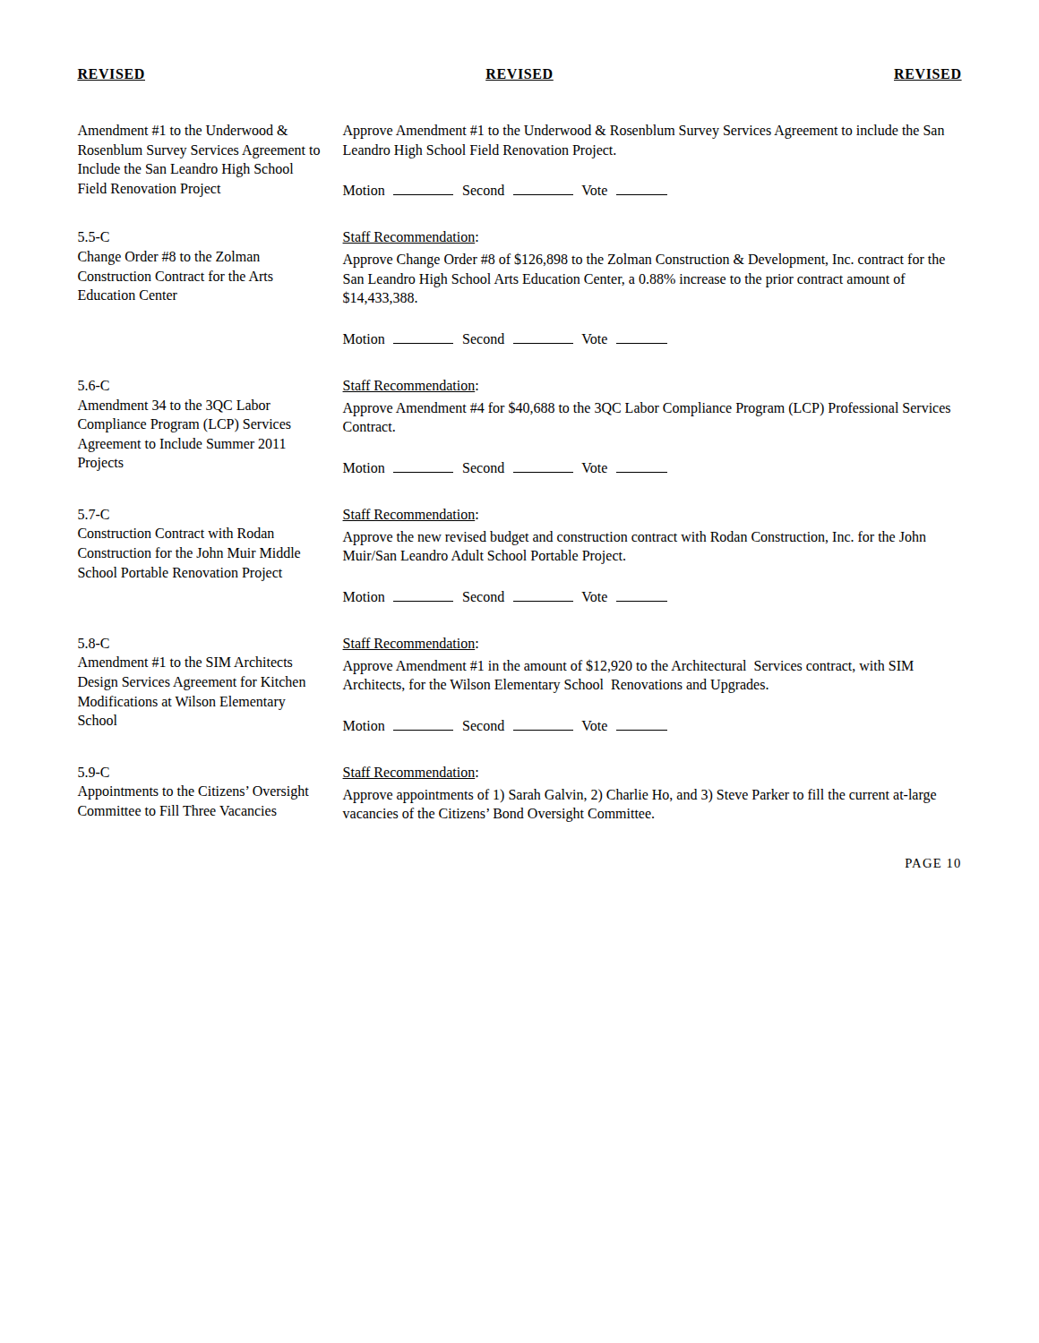Revised Revised Revised
Amendment #1 to the Underwood & Rosenblum Survey Services Agreement to Include the San Leandro High School Field Renovation Project
Approve Amendment #1 to the Underwood & Rosenblum Survey Services Agreement to include the San Leandro High School Field Renovation Project.
Motion Second Vote
5.5-C
Change Order #8 to the Zolman Construction Contract for the Arts Education Center
Staff Recommendation:
Approve Change Order #8 of $126,898 to the Zolman Construction & Development, Inc. contract for the San Leandro High School Arts Education Center, a 0.88% increase to the prior contract amount of $14,433,388.
Motion Second Vote
5.6-C
Amendment 34 to the 3QC Labor Compliance Program (LCP) Services Agreement to Include Summer 2011 Projects
Staff Recommendation:
Approve Amendment #4 for $40,688 to the 3QC Labor Compliance Program (LCP) Professional Services Contract.
Motion Second Vote
5.7-C
Construction Contract with Rodan Construction for the John Muir Middle School Portable Renovation Project
Staff Recommendation:
Approve the new revised budget and construction contract with Rodan Construction, Inc. for the John Muir/San Leandro Adult School Portable Project.
Motion Second Vote
5.8-C
Amendment #1 to the SIM Architects Design Services Agreement for Kitchen Modifications at Wilson Elementary School
Staff Recommendation:
Approve Amendment #1 in the amount of $12,920 to the Architectural Services contract, with SIM Architects, for the Wilson Elementary School Renovations and Upgrades.
Motion Second Vote
5.9-C
Appointments to the Citizens’ Oversight Committee to Fill Three Vacancies
Staff Recommendation:
Approve appointments of 1) Sarah Galvin, 2) Charlie Ho, and 3) Steve Parker to fill the current at-large vacancies of the Citizens’ Bond Oversight Committee.
PAGE 10